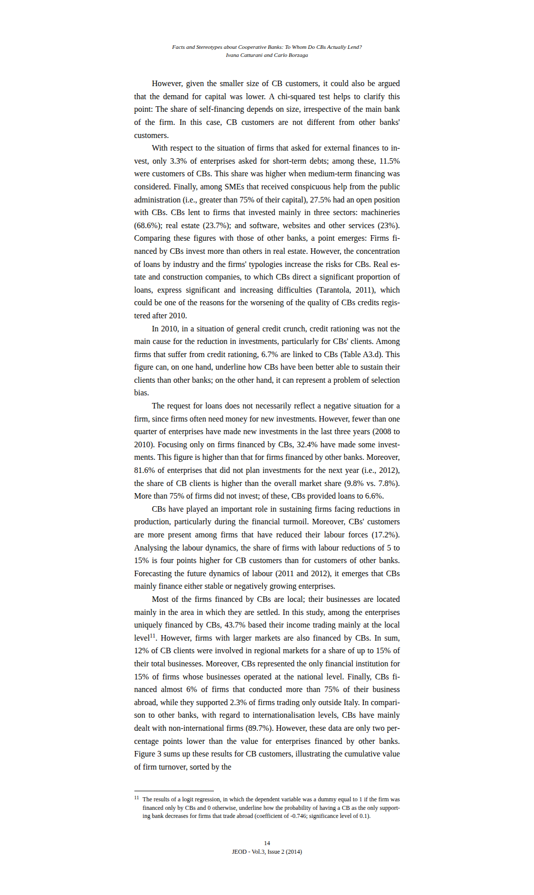Facts and Stereotypes about Cooperative Banks: To Whom Do CBs Actually Lend? Ivana Catturani and Carlo Borzaga
However, given the smaller size of CB customers, it could also be argued that the demand for capital was lower. A chi-squared test helps to clarify this point: The share of self-financing depends on size, irrespective of the main bank of the firm. In this case, CB customers are not different from other banks' customers.
With respect to the situation of firms that asked for external finances to invest, only 3.3% of enterprises asked for short-term debts; among these, 11.5% were customers of CBs. This share was higher when medium-term financing was considered. Finally, among SMEs that received conspicuous help from the public administration (i.e., greater than 75% of their capital), 27.5% had an open position with CBs. CBs lent to firms that invested mainly in three sectors: machineries (68.6%); real estate (23.7%); and software, websites and other services (23%). Comparing these figures with those of other banks, a point emerges: Firms financed by CBs invest more than others in real estate. However, the concentration of loans by industry and the firms' typologies increase the risks for CBs. Real estate and construction companies, to which CBs direct a significant proportion of loans, express significant and increasing difficulties (Tarantola, 2011), which could be one of the reasons for the worsening of the quality of CBs credits registered after 2010.
In 2010, in a situation of general credit crunch, credit rationing was not the main cause for the reduction in investments, particularly for CBs' clients. Among firms that suffer from credit rationing, 6.7% are linked to CBs (Table A3.d). This figure can, on one hand, underline how CBs have been better able to sustain their clients than other banks; on the other hand, it can represent a problem of selection bias.
The request for loans does not necessarily reflect a negative situation for a firm, since firms often need money for new investments. However, fewer than one quarter of enterprises have made new investments in the last three years (2008 to 2010). Focusing only on firms financed by CBs, 32.4% have made some investments. This figure is higher than that for firms financed by other banks. Moreover, 81.6% of enterprises that did not plan investments for the next year (i.e., 2012), the share of CB clients is higher than the overall market share (9.8% vs. 7.8%). More than 75% of firms did not invest; of these, CBs provided loans to 6.6%.
CBs have played an important role in sustaining firms facing reductions in production, particularly during the financial turmoil. Moreover, CBs' customers are more present among firms that have reduced their labour forces (17.2%). Analysing the labour dynamics, the share of firms with labour reductions of 5 to 15% is four points higher for CB customers than for customers of other banks. Forecasting the future dynamics of labour (2011 and 2012), it emerges that CBs mainly finance either stable or negatively growing enterprises.
Most of the firms financed by CBs are local; their businesses are located mainly in the area in which they are settled. In this study, among the enterprises uniquely financed by CBs, 43.7% based their income trading mainly at the local level11. However, firms with larger markets are also financed by CBs. In sum, 12% of CB clients were involved in regional markets for a share of up to 15% of their total businesses. Moreover, CBs represented the only financial institution for 15% of firms whose businesses operated at the national level. Finally, CBs financed almost 6% of firms that conducted more than 75% of their business abroad, while they supported 2.3% of firms trading only outside Italy. In comparison to other banks, with regard to internationalisation levels, CBs have mainly dealt with non-international firms (89.7%). However, these data are only two percentage points lower than the value for enterprises financed by other banks. Figure 3 sums up these results for CB customers, illustrating the cumulative value of firm turnover, sorted by the
11 The results of a logit regression, in which the dependent variable was a dummy equal to 1 if the firm was financed only by CBs and 0 otherwise, underline how the probability of having a CB as the only supporting bank decreases for firms that trade abroad (coefficient of -0.746; significance level of 0.1).
14 JEOD - Vol.3, Issue 2 (2014)